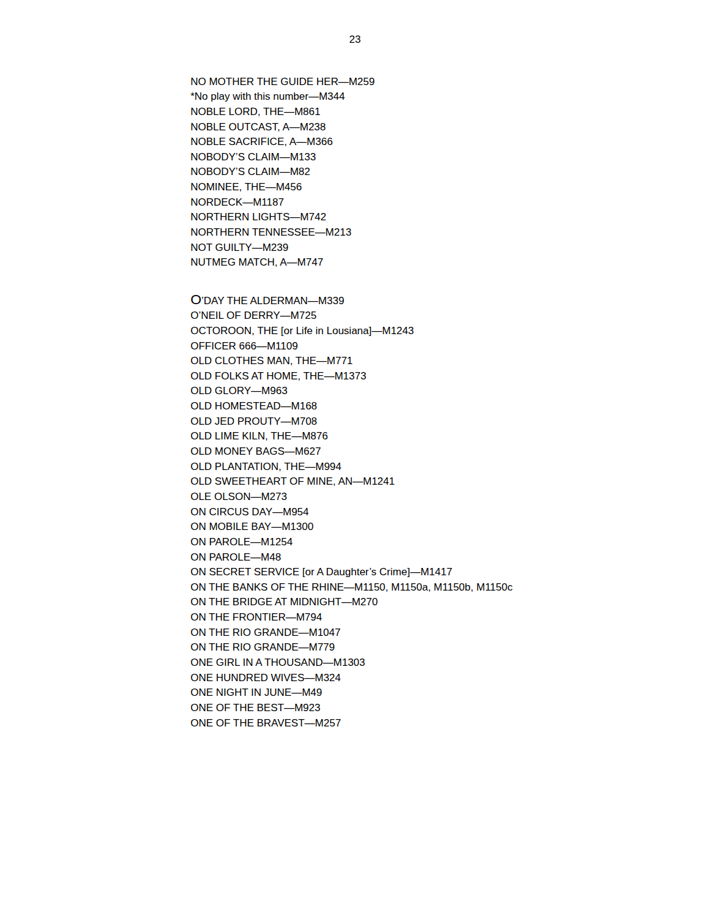23
NO MOTHER THE GUIDE HER—M259
*No play with this number—M344
NOBLE LORD, THE—M861
NOBLE OUTCAST, A—M238
NOBLE SACRIFICE, A—M366
NOBODY’S CLAIM—M133
NOBODY’S CLAIM—M82
NOMINEE, THE—M456
NORDECK—M1187
NORTHERN LIGHTS—M742
NORTHERN TENNESSEE—M213
NOT GUILTY—M239
NUTMEG MATCH, A—M747
O’DAY THE ALDERMAN—M339
O’NEIL OF DERRY—M725
OCTOROON, THE [or Life in Lousiana]—M1243
OFFICER 666—M1109
OLD CLOTHES MAN, THE—M771
OLD FOLKS AT HOME, THE—M1373
OLD GLORY—M963
OLD HOMESTEAD—M168
OLD JED PROUTY—M708
OLD LIME KILN, THE—M876
OLD MONEY BAGS—M627
OLD PLANTATION, THE—M994
OLD SWEETHEART OF MINE, AN—M1241
OLE OLSON—M273
ON CIRCUS DAY—M954
ON MOBILE BAY—M1300
ON PAROLE—M1254
ON PAROLE—M48
ON SECRET SERVICE [or A Daughter’s Crime]—M1417
ON THE BANKS OF THE RHINE—M1150, M1150a, M1150b, M1150c
ON THE BRIDGE AT MIDNIGHT—M270
ON THE FRONTIER—M794
ON THE RIO GRANDE—M1047
ON THE RIO GRANDE—M779
ONE GIRL IN A THOUSAND—M1303
ONE HUNDRED WIVES—M324
ONE NIGHT IN JUNE—M49
ONE OF THE BEST—M923
ONE OF THE BRAVEST—M257